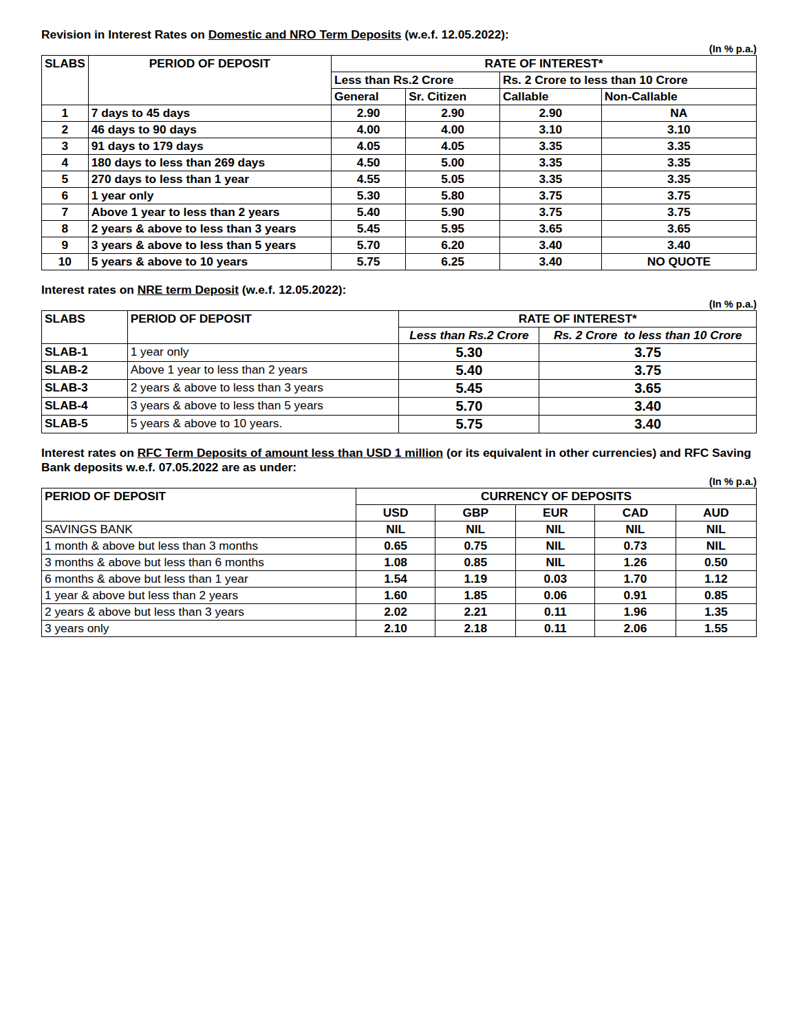Revision in Interest Rates on Domestic and NRO Term Deposits (w.e.f. 12.05.2022):
(In % p.a.)
| SLABS | PERIOD OF DEPOSIT | RATE OF INTEREST* |
| --- | --- | --- |
| Less than Rs.2 Crore | Rs. 2 Crore to less than 10 Crore |
| General | Sr. Citizen | Callable | Non-Callable |
| 1 | 7 days to 45 days | 2.90 | 2.90 | 2.90 | NA |
| 2 | 46 days to 90 days | 4.00 | 4.00 | 3.10 | 3.10 |
| 3 | 91 days to 179 days | 4.05 | 4.05 | 3.35 | 3.35 |
| 4 | 180 days to less than 269 days | 4.50 | 5.00 | 3.35 | 3.35 |
| 5 | 270 days to less than 1 year | 4.55 | 5.05 | 3.35 | 3.35 |
| 6 | 1 year only | 5.30 | 5.80 | 3.75 | 3.75 |
| 7 | Above 1 year to less than 2 years | 5.40 | 5.90 | 3.75 | 3.75 |
| 8 | 2 years & above to less than 3 years | 5.45 | 5.95 | 3.65 | 3.65 |
| 9 | 3 years & above to less than 5 years | 5.70 | 6.20 | 3.40 | 3.40 |
| 10 | 5 years & above to 10 years | 5.75 | 6.25 | 3.40 | NO QUOTE |
Interest rates on NRE term Deposit (w.e.f. 12.05.2022):
(In % p.a.)
| SLABS | PERIOD OF DEPOSIT | RATE OF INTEREST* |
| --- | --- | --- |
| Less than Rs.2 Crore | Rs. 2 Crore to less than 10 Crore |
| SLAB-1 | 1 year only | 5.30 | 3.75 |
| SLAB-2 | Above 1 year to less than 2 years | 5.40 | 3.75 |
| SLAB-3 | 2 years & above to less than 3 years | 5.45 | 3.65 |
| SLAB-4 | 3 years & above to less than 5 years | 5.70 | 3.40 |
| SLAB-5 | 5 years & above to 10 years. | 5.75 | 3.40 |
Interest rates on RFC Term Deposits of amount less than USD 1 million (or its equivalent in other currencies) and RFC Saving Bank deposits w.e.f. 07.05.2022 are as under:
(In % p.a.)
| PERIOD OF DEPOSIT | CURRENCY OF DEPOSITS |
| --- | --- |
| USD | GBP | EUR | CAD | AUD |
| SAVINGS BANK | NIL | NIL | NIL | NIL | NIL |
| 1 month & above but less than 3 months | 0.65 | 0.75 | NIL | 0.73 | NIL |
| 3 months & above but less than 6 months | 1.08 | 0.85 | NIL | 1.26 | 0.50 |
| 6 months & above but less than 1 year | 1.54 | 1.19 | 0.03 | 1.70 | 1.12 |
| 1 year & above but less than 2 years | 1.60 | 1.85 | 0.06 | 0.91 | 0.85 |
| 2 years & above but less than 3 years | 2.02 | 2.21 | 0.11 | 1.96 | 1.35 |
| 3 years only | 2.10 | 2.18 | 0.11 | 2.06 | 1.55 |